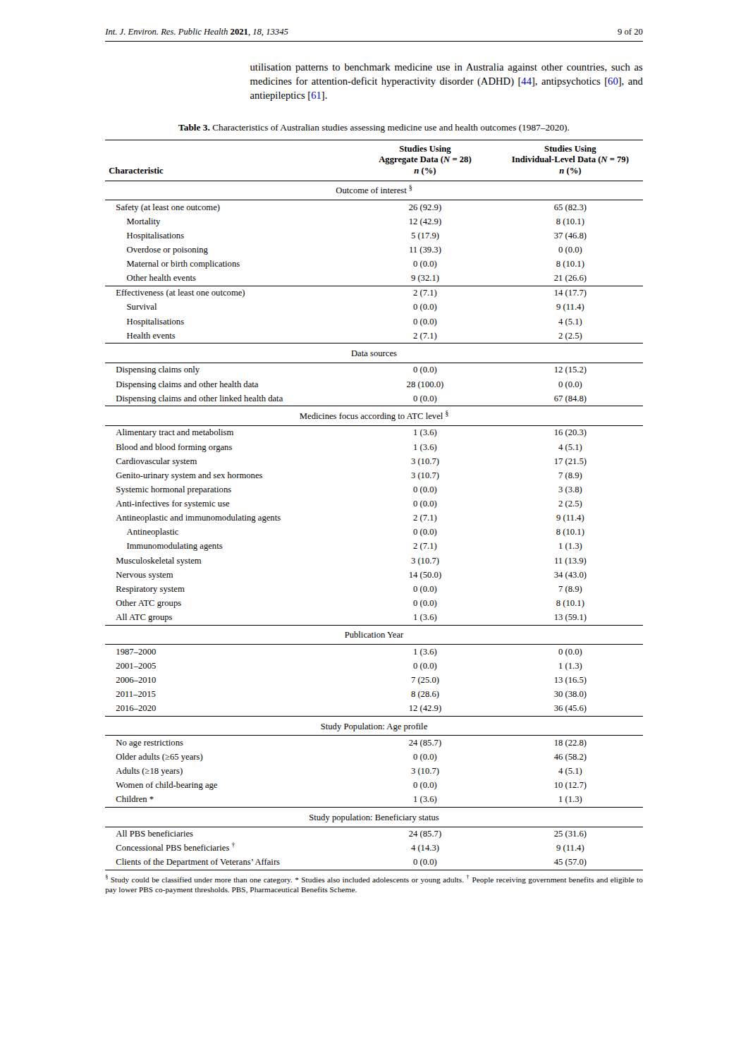Int. J. Environ. Res. Public Health 2021, 18, 13345 9 of 20
utilisation patterns to benchmark medicine use in Australia against other countries, such as medicines for attention-deficit hyperactivity disorder (ADHD) [44], antipsychotics [60], and antiepileptics [61].
Table 3. Characteristics of Australian studies assessing medicine use and health outcomes (1987–2020).
| Characteristic | Studies Using Aggregate Data ( N = 28) n (%) | Studies Using Individual-Level Data ( N = 79) n (%) |
| --- | --- | --- |
| Outcome of interest § |
| Safety (at least one outcome) | 26 (92.9) | 65 (82.3) |
| Mortality | 12 (42.9) | 8 (10.1) |
| Hospitalisations | 5 (17.9) | 37 (46.8) |
| Overdose or poisoning | 11 (39.3) | 0 (0.0) |
| Maternal or birth complications | 0 (0.0) | 8 (10.1) |
| Other health events | 9 (32.1) | 21 (26.6) |
| Effectiveness (at least one outcome) | 2 (7.1) | 14 (17.7) |
| Survival | 0 (0.0) | 9 (11.4) |
| Hospitalisations | 0 (0.0) | 4 (5.1) |
| Health events | 2 (7.1) | 2 (2.5) |
| Data sources |
| Dispensing claims only | 0 (0.0) | 12 (15.2) |
| Dispensing claims and other health data | 28 (100.0) | 0 (0.0) |
| Dispensing claims and other linked health data | 0 (0.0) | 67 (84.8) |
| Medicines focus according to ATC level § |
| Alimentary tract and metabolism | 1 (3.6) | 16 (20.3) |
| Blood and blood forming organs | 1 (3.6) | 4 (5.1) |
| Cardiovascular system | 3 (10.7) | 17 (21.5) |
| Genito-urinary system and sex hormones | 3 (10.7) | 7 (8.9) |
| Systemic hormonal preparations | 0 (0.0) | 3 (3.8) |
| Anti-infectives for systemic use | 0 (0.0) | 2 (2.5) |
| Antineoplastic and immunomodulating agents | 2 (7.1) | 9 (11.4) |
| Antineoplastic | 0 (0.0) | 8 (10.1) |
| Immunomodulating agents | 2 (7.1) | 1 (1.3) |
| Musculoskeletal system | 3 (10.7) | 11 (13.9) |
| Nervous system | 14 (50.0) | 34 (43.0) |
| Respiratory system | 0 (0.0) | 7 (8.9) |
| Other ATC groups | 0 (0.0) | 8 (10.1) |
| All ATC groups | 1 (3.6) | 13 (59.1) |
| Publication Year |
| 1987–2000 | 1 (3.6) | 0 (0.0) |
| 2001–2005 | 0 (0.0) | 1 (1.3) |
| 2006–2010 | 7 (25.0) | 13 (16.5) |
| 2011–2015 | 8 (28.6) | 30 (38.0) |
| 2016–2020 | 12 (42.9) | 36 (45.6) |
| Study Population: Age profile |
| No age restrictions | 24 (85.7) | 18 (22.8) |
| Older adults (≥65 years) | 0 (0.0) | 46 (58.2) |
| Adults (≥18 years) | 3 (10.7) | 4 (5.1) |
| Women of child-bearing age | 0 (0.0) | 10 (12.7) |
| Children * | 1 (3.6) | 1 (1.3) |
| Study population: Beneficiary status |
| All PBS beneficiaries | 24 (85.7) | 25 (31.6) |
| Concessional PBS beneficiaries † | 4 (14.3) | 9 (11.4) |
| Clients of the Department of Veterans’ Affairs | 0 (0.0) | 45 (57.0) |
§ Study could be classified under more than one category. * Studies also included adolescents or young adults. † People receiving government benefits and eligible to pay lower PBS co-payment thresholds. PBS, Pharmaceutical Benefits Scheme.